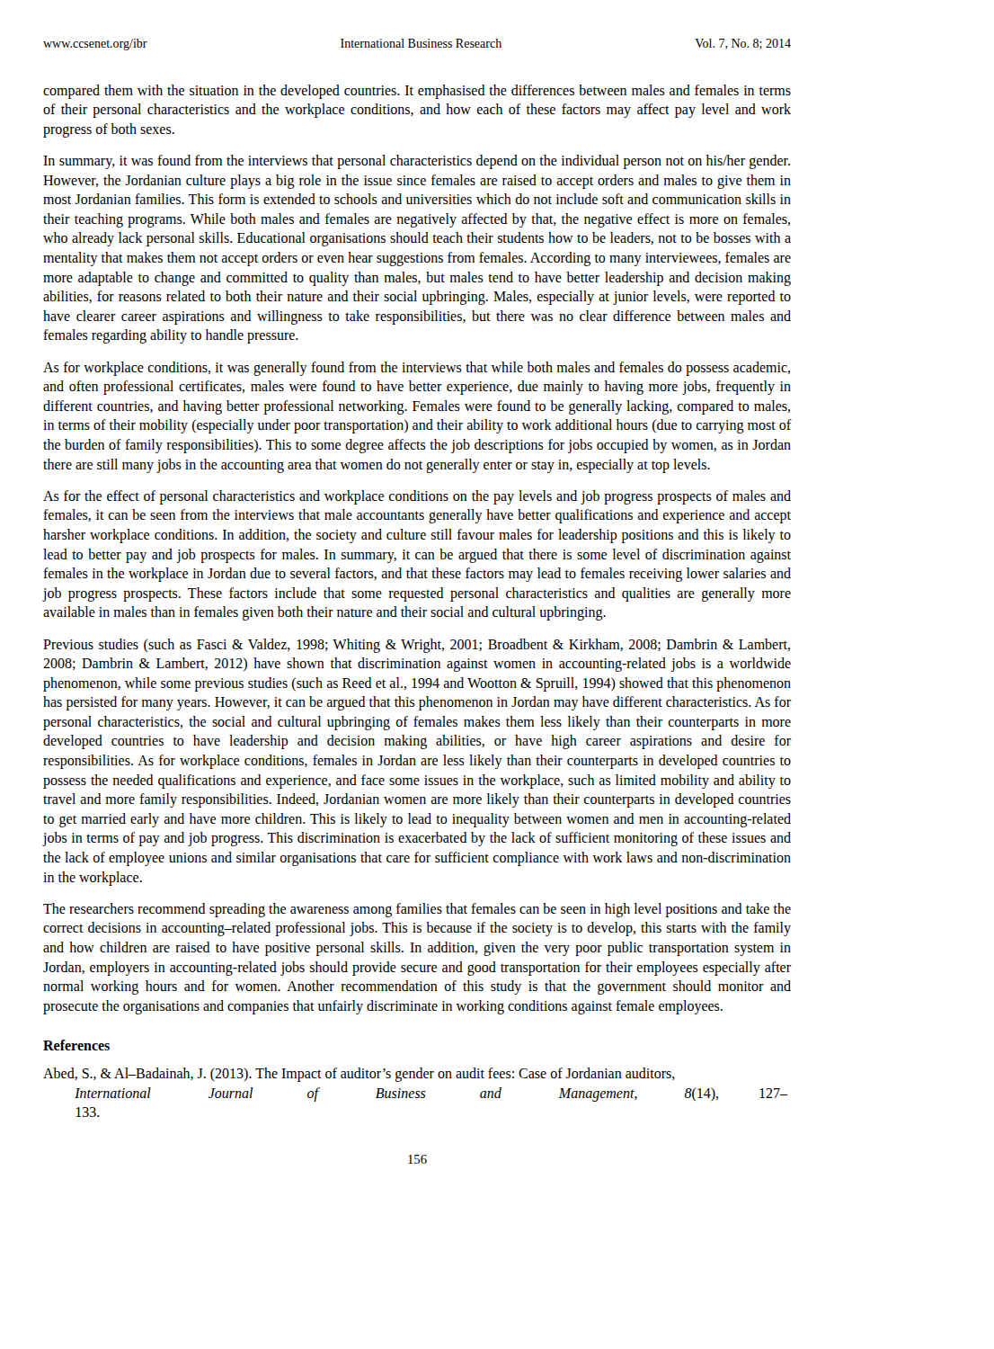www.ccsenet.org/ibr
International Business Research
Vol. 7, No. 8; 2014
compared them with the situation in the developed countries. It emphasised the differences between males and females in terms of their personal characteristics and the workplace conditions, and how each of these factors may affect pay level and work progress of both sexes.
In summary, it was found from the interviews that personal characteristics depend on the individual person not on his/her gender. However, the Jordanian culture plays a big role in the issue since females are raised to accept orders and males to give them in most Jordanian families. This form is extended to schools and universities which do not include soft and communication skills in their teaching programs. While both males and females are negatively affected by that, the negative effect is more on females, who already lack personal skills. Educational organisations should teach their students how to be leaders, not to be bosses with a mentality that makes them not accept orders or even hear suggestions from females. According to many interviewees, females are more adaptable to change and committed to quality than males, but males tend to have better leadership and decision making abilities, for reasons related to both their nature and their social upbringing. Males, especially at junior levels, were reported to have clearer career aspirations and willingness to take responsibilities, but there was no clear difference between males and females regarding ability to handle pressure.
As for workplace conditions, it was generally found from the interviews that while both males and females do possess academic, and often professional certificates, males were found to have better experience, due mainly to having more jobs, frequently in different countries, and having better professional networking. Females were found to be generally lacking, compared to males, in terms of their mobility (especially under poor transportation) and their ability to work additional hours (due to carrying most of the burden of family responsibilities). This to some degree affects the job descriptions for jobs occupied by women, as in Jordan there are still many jobs in the accounting area that women do not generally enter or stay in, especially at top levels.
As for the effect of personal characteristics and workplace conditions on the pay levels and job progress prospects of males and females, it can be seen from the interviews that male accountants generally have better qualifications and experience and accept harsher workplace conditions. In addition, the society and culture still favour males for leadership positions and this is likely to lead to better pay and job prospects for males. In summary, it can be argued that there is some level of discrimination against females in the workplace in Jordan due to several factors, and that these factors may lead to females receiving lower salaries and job progress prospects. These factors include that some requested personal characteristics and qualities are generally more available in males than in females given both their nature and their social and cultural upbringing.
Previous studies (such as Fasci & Valdez, 1998; Whiting & Wright, 2001; Broadbent & Kirkham, 2008; Dambrin & Lambert, 2008; Dambrin & Lambert, 2012) have shown that discrimination against women in accounting-related jobs is a worldwide phenomenon, while some previous studies (such as Reed et al., 1994 and Wootton & Spruill, 1994) showed that this phenomenon has persisted for many years. However, it can be argued that this phenomenon in Jordan may have different characteristics. As for personal characteristics, the social and cultural upbringing of females makes them less likely than their counterparts in more developed countries to have leadership and decision making abilities, or have high career aspirations and desire for responsibilities. As for workplace conditions, females in Jordan are less likely than their counterparts in developed countries to possess the needed qualifications and experience, and face some issues in the workplace, such as limited mobility and ability to travel and more family responsibilities. Indeed, Jordanian women are more likely than their counterparts in developed countries to get married early and have more children. This is likely to lead to inequality between women and men in accounting-related jobs in terms of pay and job progress. This discrimination is exacerbated by the lack of sufficient monitoring of these issues and the lack of employee unions and similar organisations that care for sufficient compliance with work laws and non-discrimination in the workplace.
The researchers recommend spreading the awareness among families that females can be seen in high level positions and take the correct decisions in accounting–related professional jobs. This is because if the society is to develop, this starts with the family and how children are raised to have positive personal skills. In addition, given the very poor public transportation system in Jordan, employers in accounting-related jobs should provide secure and good transportation for their employees especially after normal working hours and for women. Another recommendation of this study is that the government should monitor and prosecute the organisations and companies that unfairly discriminate in working conditions against female employees.
References
Abed, S., & Al–Badainah, J. (2013). The Impact of auditor’s gender on audit fees: Case of Jordanian auditors, International Journal of Business and Management, 8(14), 127–133.
156